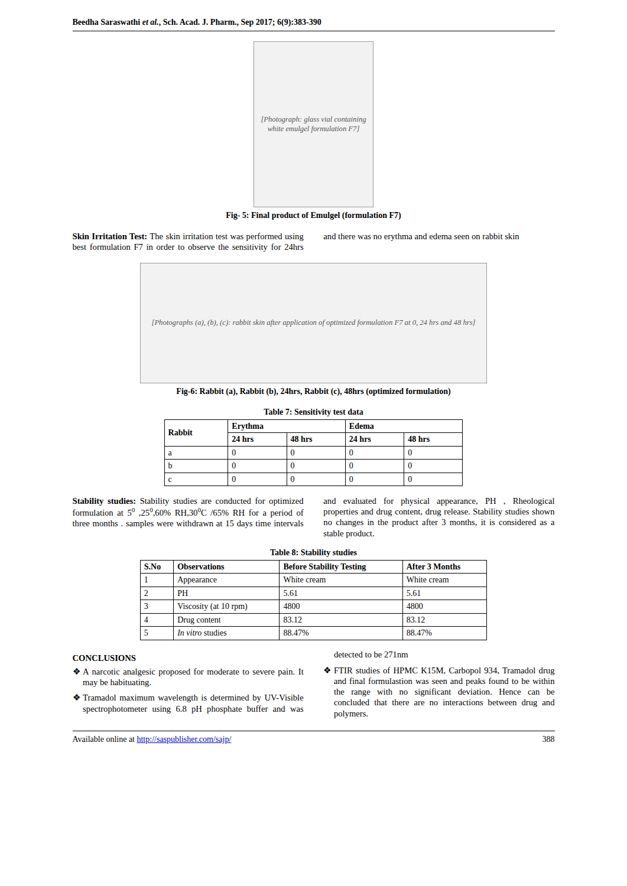Beedha Saraswathi et al., Sch. Acad. J. Pharm., Sep 2017; 6(9):383-390
[Photograph: glass vial containing white emulgel formulation F7]
Fig- 5: Final product of Emulgel (formulation F7)
Skin Irritation Test: The skin irritation test was performed using best formulation F7 in order to observe the sensitivity for 24hrs and there was no erythma and edema seen on rabbit skin
[Photographs (a), (b), (c): rabbit skin after application of optimized formulation F7 at 0, 24 hrs and 48 hrs]
Fig-6: Rabbit (a), Rabbit (b), 24hrs, Rabbit (c), 48hrs (optimized formulation)
Table 7: Sensitivity test data
| Rabbit | Erythma | Edema |
| --- | --- | --- |
| 24 hrs | 48 hrs | 24 hrs | 48 hrs |
| a | 0 | 0 | 0 | 0 |
| b | 0 | 0 | 0 | 0 |
| c | 0 | 0 | 0 | 0 |
Stability studies: Stability studies are conducted for optimized formulation at 50 ,250,60% RH,300C /65% RH for a period of three months . samples were withdrawn at 15 days time intervals and evaluated for physical appearance, PH , Rheological properties and drug content, drug release. Stability studies shown no changes in the product after 3 months, it is considered as a stable product.
Table 8: Stability studies
| S.No | Observations | Before Stability Testing | After 3 Months |
| --- | --- | --- | --- |
| 1 | Appearance | White cream | White cream |
| 2 | PH | 5.61 | 5.61 |
| 3 | Viscosity (at 10 rpm) | 4800 | 4800 |
| 4 | Drug content | 83.12 | 83.12 |
| 5 | In vitro studies | 88.47% | 88.47% |
Conclusions
A narcotic analgesic proposed for moderate to severe pain. It may be habituating.
Tramadol maximum wavelength is determined by UV-Visible spectrophotometer using 6.8 pH phosphate buffer and was detected to be 271nm
FTIR studies of HPMC K15M, Carbopol 934, Tramadol drug and final formulastion was seen and peaks found to be within the range with no significant deviation. Hence can be concluded that there are no interactions between drug and polymers.
Available online at http://saspublisher.com/sajp/ 388